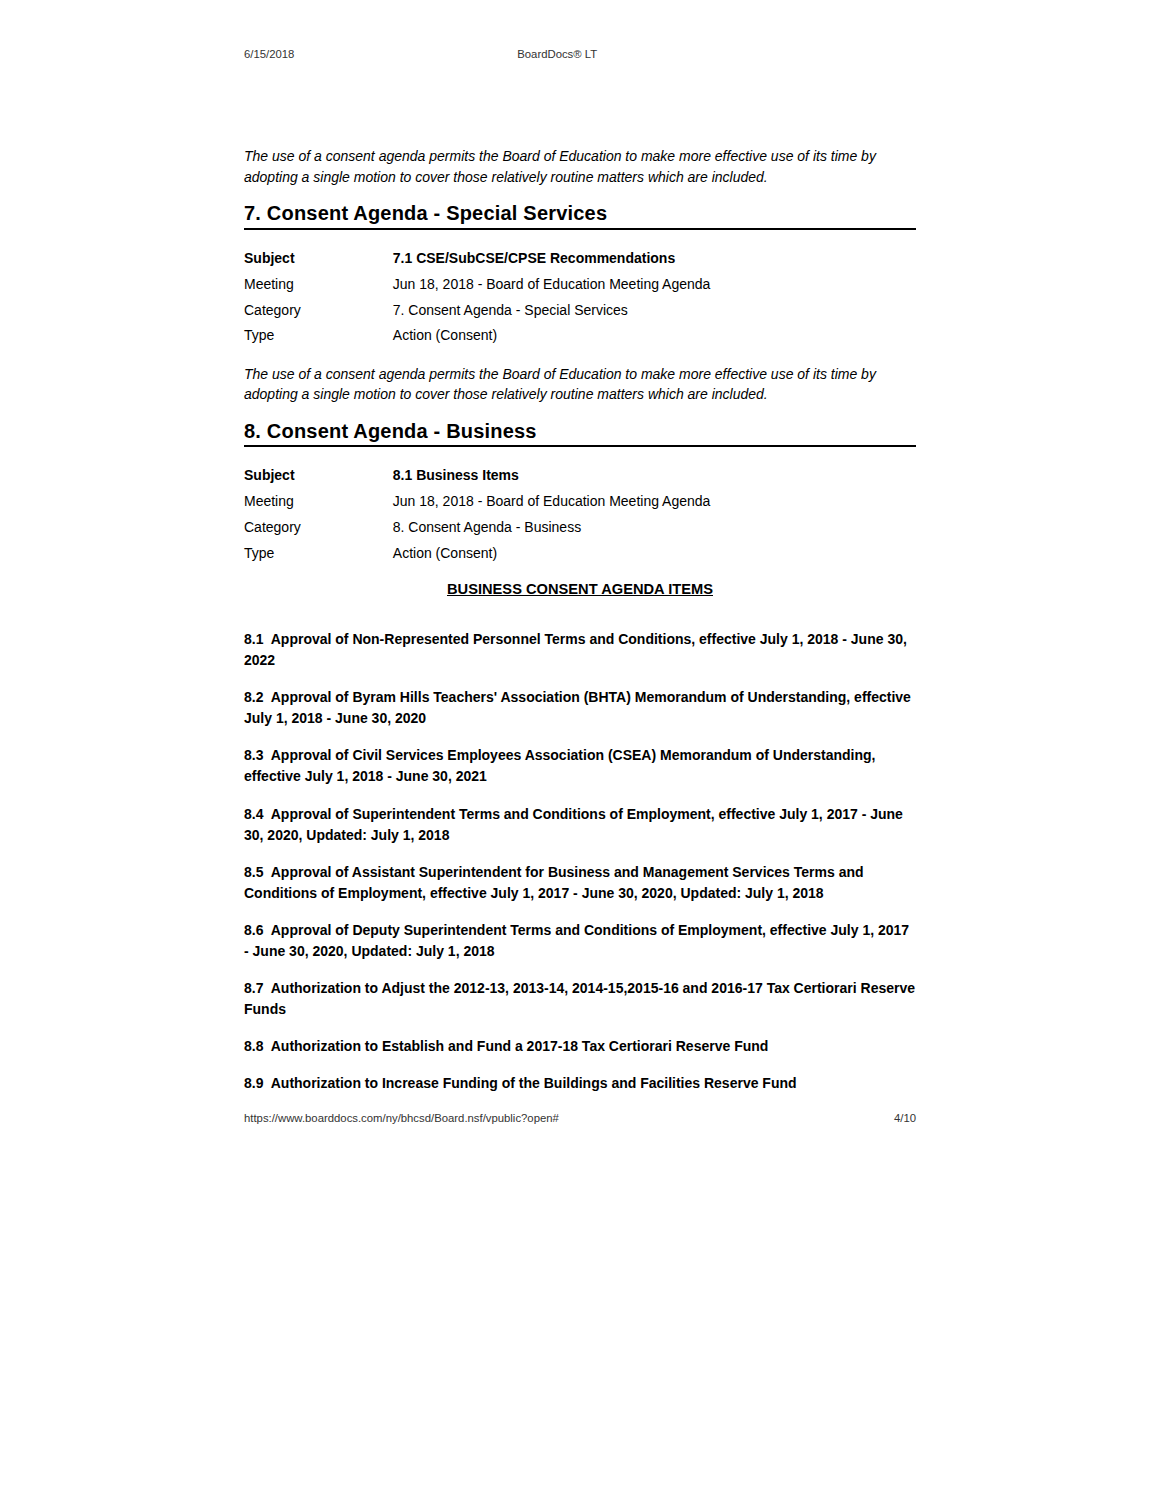6/15/2018
BoardDocs® LT
The use of a consent agenda permits the Board of Education to make more effective use of its time by adopting a single motion to cover those relatively routine matters which are included.
7. Consent Agenda - Special Services
| Subject | 7.1 CSE/SubCSE/CPSE Recommendations |
| Meeting | Jun 18, 2018 - Board of Education Meeting Agenda |
| Category | 7. Consent Agenda - Special Services |
| Type | Action (Consent) |
The use of a consent agenda permits the Board of Education to make more effective use of its time by adopting a single motion to cover those relatively routine matters which are included.
8. Consent Agenda - Business
| Subject | 8.1 Business Items |
| Meeting | Jun 18, 2018 - Board of Education Meeting Agenda |
| Category | 8. Consent Agenda - Business |
| Type | Action (Consent) |
BUSINESS CONSENT AGENDA ITEMS
8.1 Approval of Non-Represented Personnel Terms and Conditions, effective July 1, 2018 - June 30, 2022
8.2 Approval of Byram Hills Teachers' Association (BHTA) Memorandum of Understanding, effective July 1, 2018 - June 30, 2020
8.3 Approval of Civil Services Employees Association (CSEA) Memorandum of Understanding, effective July 1, 2018 - June 30, 2021
8.4 Approval of Superintendent Terms and Conditions of Employment, effective July 1, 2017 - June 30, 2020, Updated: July 1, 2018
8.5 Approval of Assistant Superintendent for Business and Management Services Terms and Conditions of Employment, effective July 1, 2017 - June 30, 2020, Updated: July 1, 2018
8.6 Approval of Deputy Superintendent Terms and Conditions of Employment, effective July 1, 2017 - June 30, 2020, Updated: July 1, 2018
8.7 Authorization to Adjust the 2012-13, 2013-14, 2014-15,2015-16 and 2016-17 Tax Certiorari Reserve Funds
8.8 Authorization to Establish and Fund a 2017-18 Tax Certiorari Reserve Fund
8.9 Authorization to Increase Funding of the Buildings and Facilities Reserve Fund
https://www.boarddocs.com/ny/bhcsd/Board.nsf/vpublic?open#
4/10